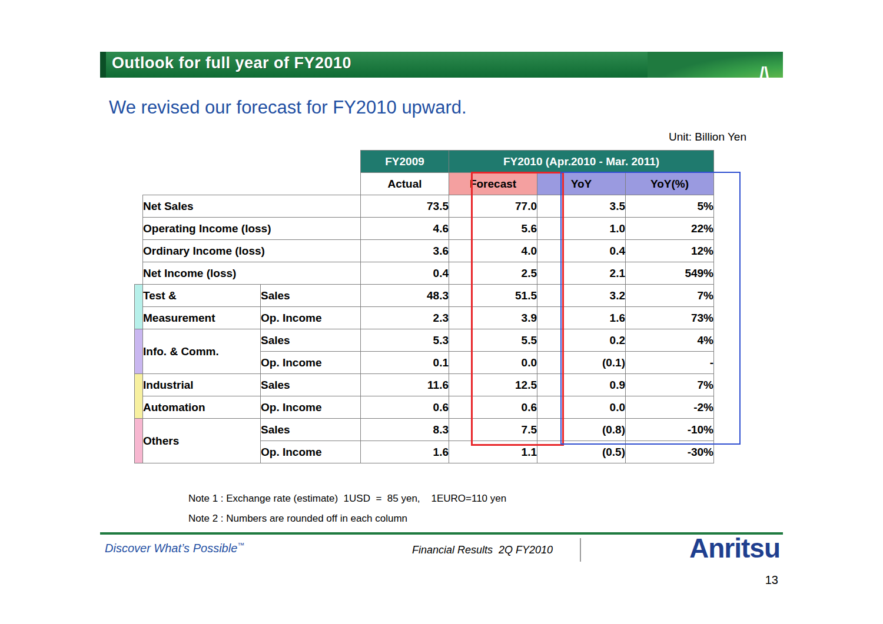Outlook for full year of FY2010
/\
We revised our forecast for FY2010 upward.
Unit: Billion Yen
| | | | FY2009 | FY2010 (Apr.2010 - Mar. 2011) |
| | | | Actual | Forecast | YoY | YoY(%) |
| | Net Sales | 73.5 | 77.0 | 3.5 | 5% |
| | Operating Income (loss) | 4.6 | 5.6 | 1.0 | 22% |
| | Ordinary Income (loss) | 3.6 | 4.0 | 0.4 | 12% |
| | Net Income (loss) | 0.4 | 2.5 | 2.1 | 549% |
| | Test & | Sales | 48.3 | 51.5 | 3.2 | 7% |
| Measurement | Op. Income | 2.3 | 3.9 | 1.6 | 73% |
| | Info. & Comm. | Sales | 5.3 | 5.5 | 0.2 | 4% |
| Op. Income | 0.1 | 0.0 | (0.1) | - |
| | Industrial | Sales | 11.6 | 12.5 | 0.9 | 7% |
| Automation | Op. Income | 0.6 | 0.6 | 0.0 | -2% |
| | Others | Sales | 8.3 | 7.5 | (0.8) | -10% |
| Op. Income | 1.6 | 1.1 | (0.5) | -30% |
Note 1 : Exchange rate (estimate) 1USD = 85 yen, 1EURO=110 yen
Note 2 : Numbers are rounded off in each column
Discover What’s Possible™
Financial Results 2Q FY2010
Anritsu
13